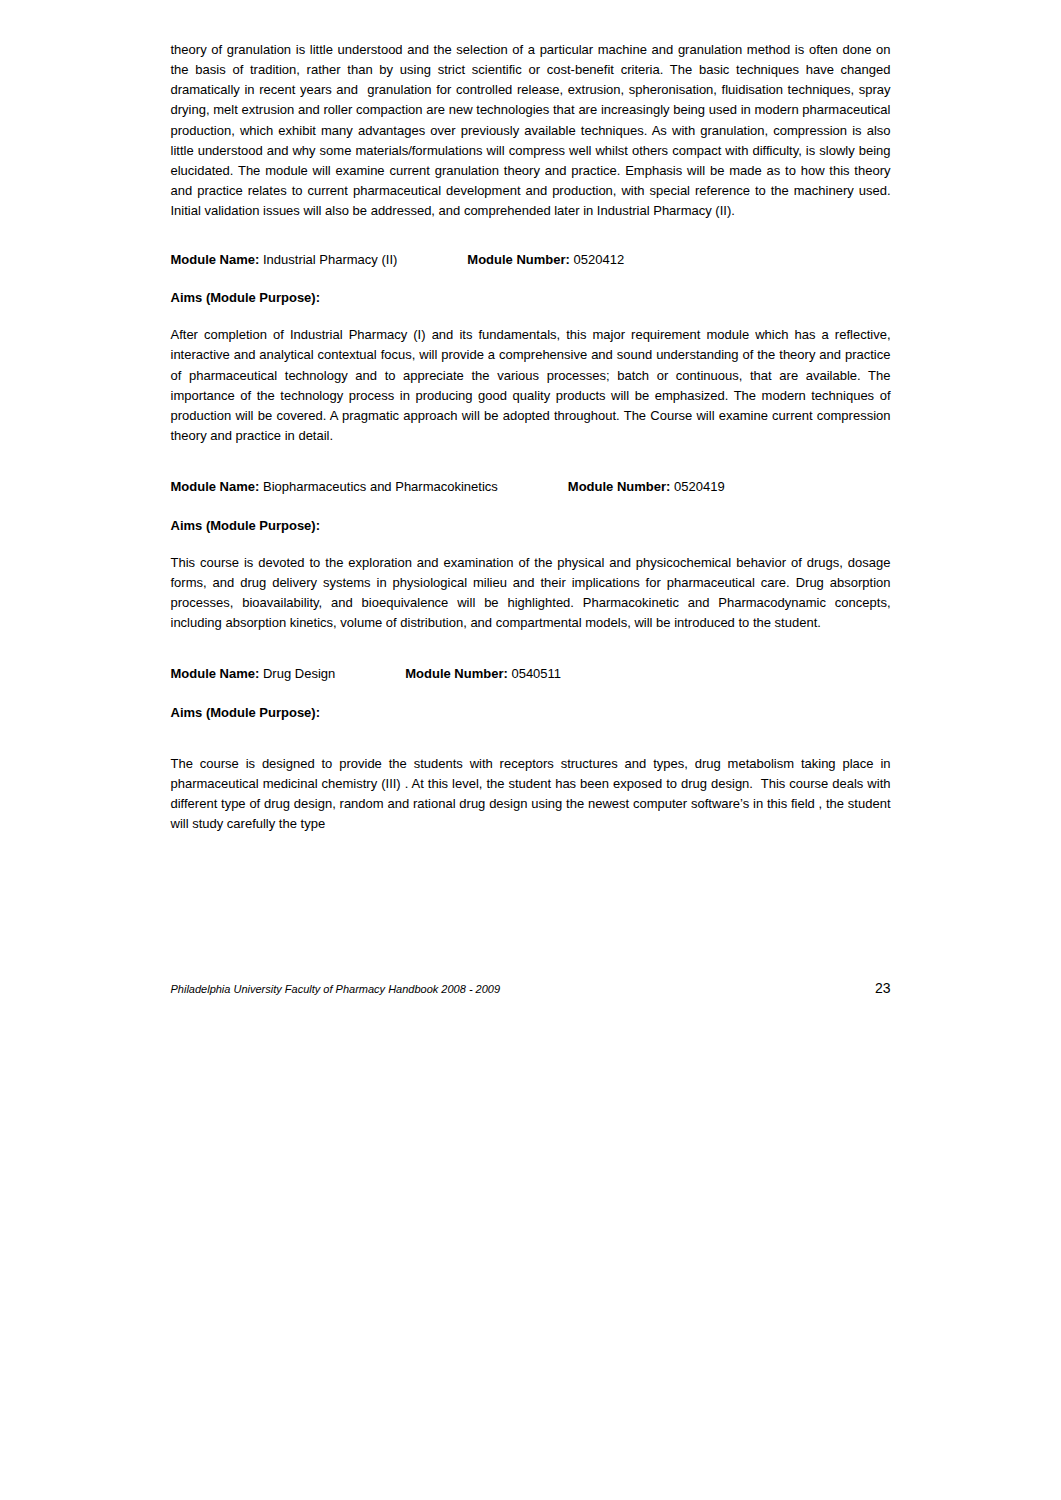theory of granulation is little understood and the selection of a particular machine and granulation method is often done on the basis of tradition, rather than by using strict scientific or cost-benefit criteria. The basic techniques have changed dramatically in recent years and granulation for controlled release, extrusion, spheronisation, fluidisation techniques, spray drying, melt extrusion and roller compaction are new technologies that are increasingly being used in modern pharmaceutical production, which exhibit many advantages over previously available techniques. As with granulation, compression is also little understood and why some materials/formulations will compress well whilst others compact with difficulty, is slowly being elucidated. The module will examine current granulation theory and practice. Emphasis will be made as to how this theory and practice relates to current pharmaceutical development and production, with special reference to the machinery used. Initial validation issues will also be addressed, and comprehended later in Industrial Pharmacy (II).
Module Name: Industrial Pharmacy (II) Module Number: 0520412
Aims (Module Purpose):
After completion of Industrial Pharmacy (I) and its fundamentals, this major requirement module which has a reflective, interactive and analytical contextual focus, will provide a comprehensive and sound understanding of the theory and practice of pharmaceutical technology and to appreciate the various processes; batch or continuous, that are available. The importance of the technology process in producing good quality products will be emphasized. The modern techniques of production will be covered. A pragmatic approach will be adopted throughout. The Course will examine current compression theory and practice in detail.
Module Name: Biopharmaceutics and Pharmacokinetics Module Number: 0520419
Aims (Module Purpose):
This course is devoted to the exploration and examination of the physical and physicochemical behavior of drugs, dosage forms, and drug delivery systems in physiological milieu and their implications for pharmaceutical care. Drug absorption processes, bioavailability, and bioequivalence will be highlighted. Pharmacokinetic and Pharmacodynamic concepts, including absorption kinetics, volume of distribution, and compartmental models, will be introduced to the student.
Module Name: Drug Design Module Number: 0540511
Aims (Module Purpose):
The course is designed to provide the students with receptors structures and types, drug metabolism taking place in pharmaceutical medicinal chemistry (III) . At this level, the student has been exposed to drug design. This course deals with different type of drug design, random and rational drug design using the newest computer software’s in this field , the student will study carefully the type
Philadelphia University Faculty of Pharmacy Handbook 2008 - 2009 23